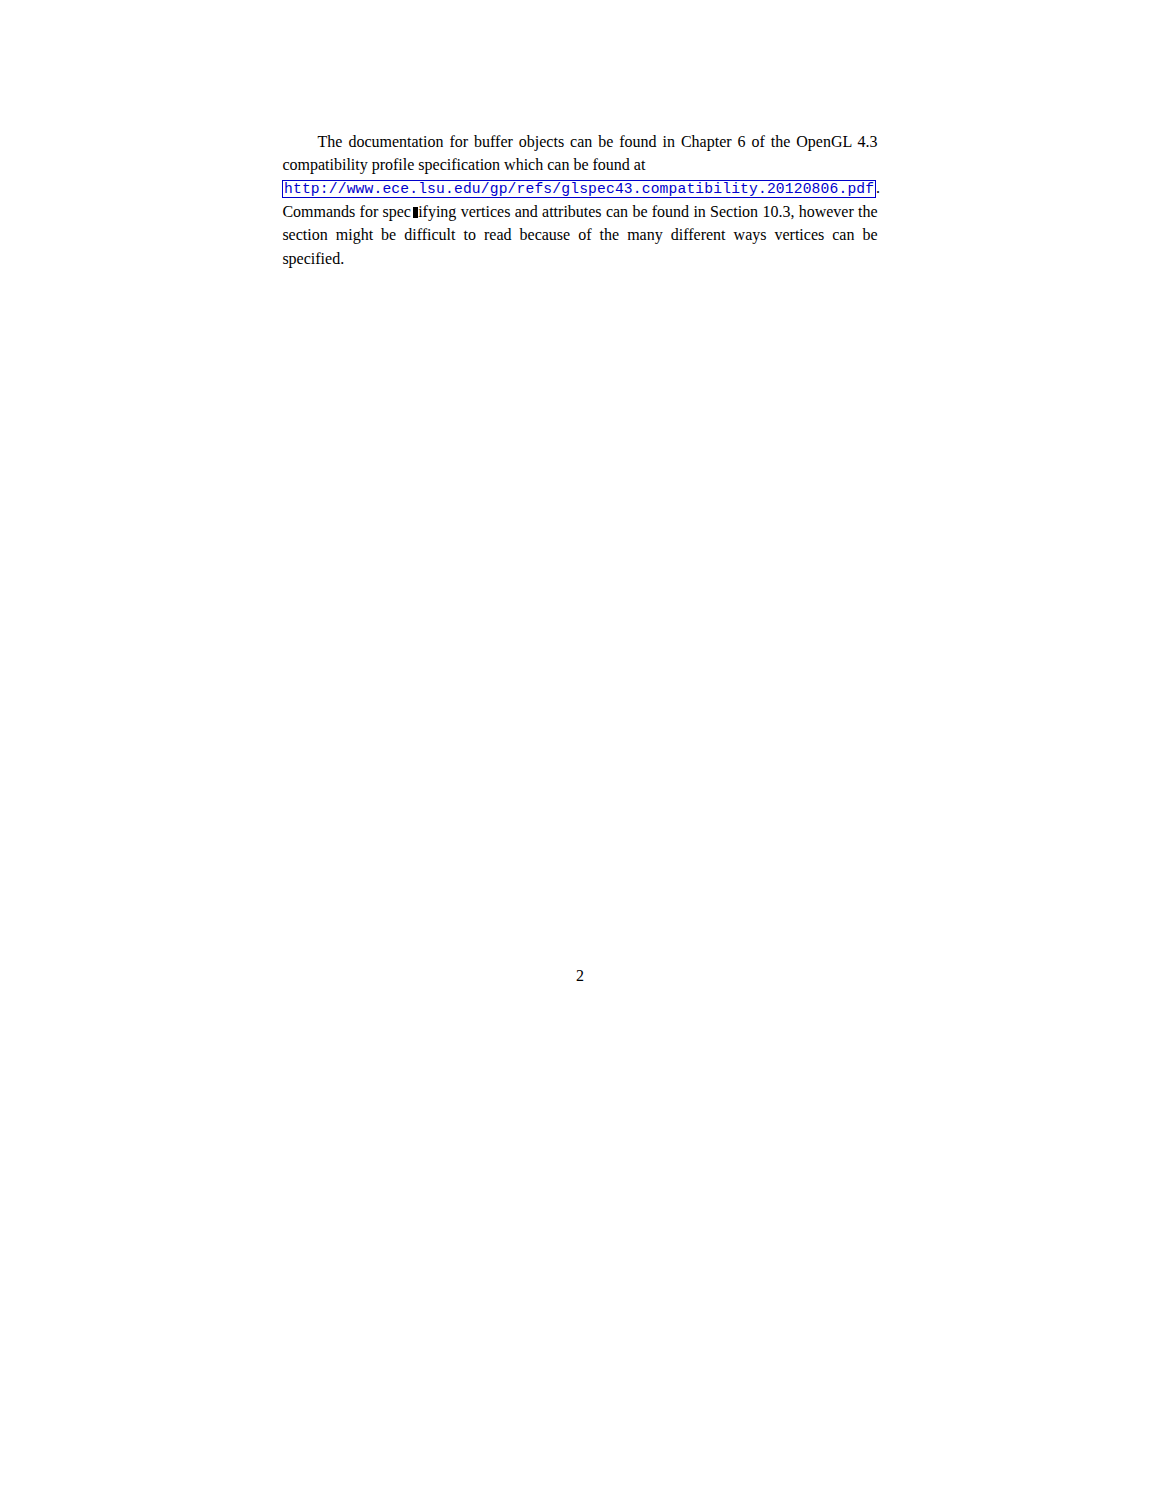The documentation for buffer objects can be found in Chapter 6 of the OpenGL 4.3 compatibility profile specification which can be found at
http://www.ece.lsu.edu/gp/refs/glspec43.compatibility.20120806.pdf. Commands for spec ifying vertices and attributes can be found in Section 10.3, however the section might be difficult to read because of the many different ways vertices can be specified.
2